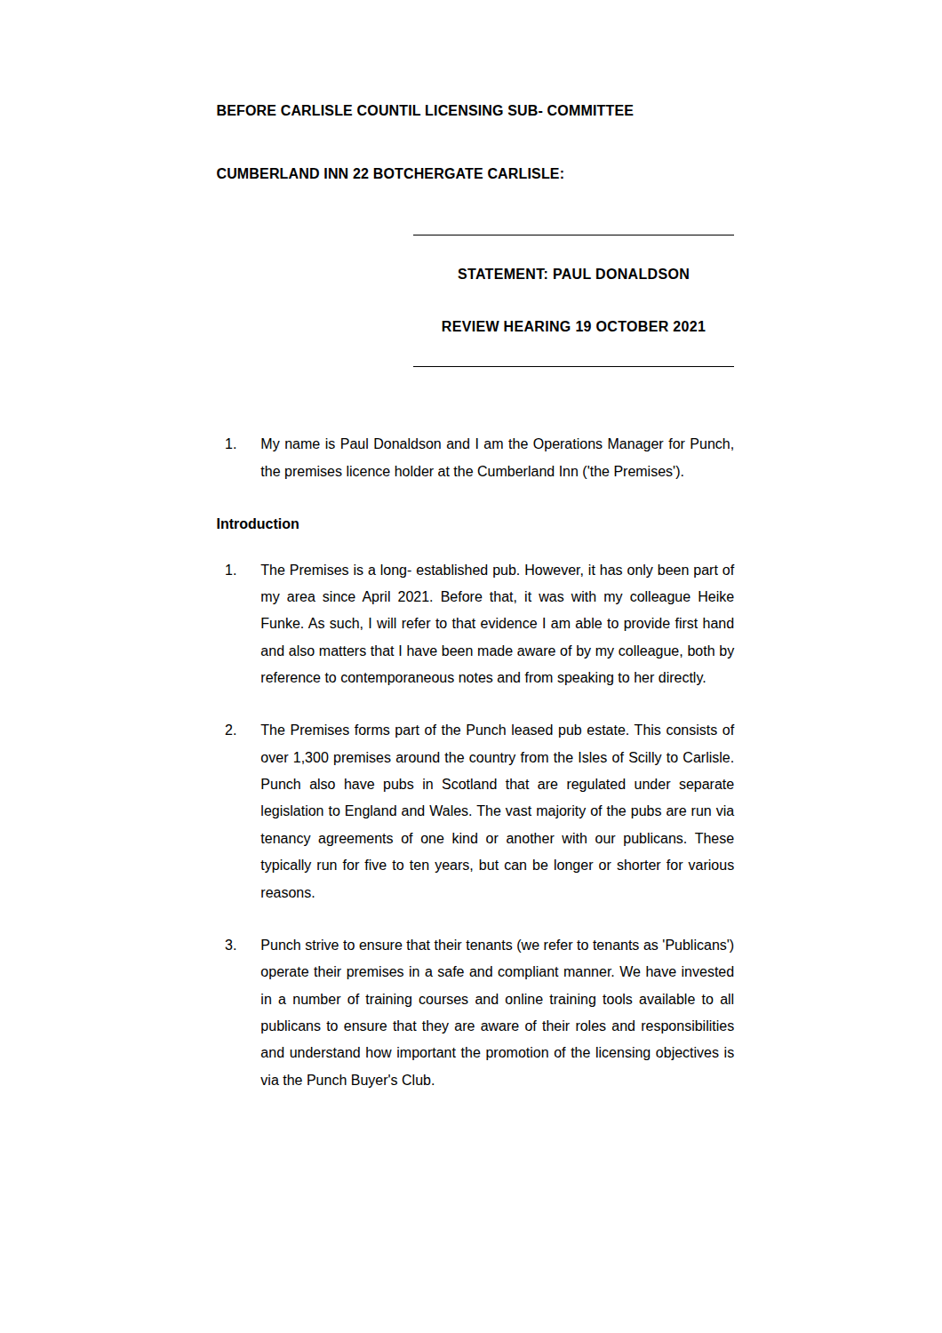BEFORE CARLISLE COUNTIL LICENSING SUB- COMMITTEE
CUMBERLAND INN 22 BOTCHERGATE CARLISLE:
STATEMENT: PAUL DONALDSON
REVIEW HEARING 19 OCTOBER 2021
My name is Paul Donaldson and I am the Operations Manager for Punch, the premises licence holder at the Cumberland Inn ('the Premises').
Introduction
The Premises is a long- established pub. However, it has only been part of my area since April 2021. Before that, it was with my colleague Heike Funke. As such, I will refer to that evidence I am able to provide first hand and also matters that I have been made aware of by my colleague, both by reference to contemporaneous notes and from speaking to her directly.
The Premises forms part of the Punch leased pub estate. This consists of over 1,300 premises around the country from the Isles of Scilly to Carlisle. Punch also have pubs in Scotland that are regulated under separate legislation to England and Wales. The vast majority of the pubs are run via tenancy agreements of one kind or another with our publicans. These typically run for five to ten years, but can be longer or shorter for various reasons.
Punch strive to ensure that their tenants (we refer to tenants as 'Publicans') operate their premises in a safe and compliant manner. We have invested in a number of training courses and online training tools available to all publicans to ensure that they are aware of their roles and responsibilities and understand how important the promotion of the licensing objectives is via the Punch Buyer's Club.